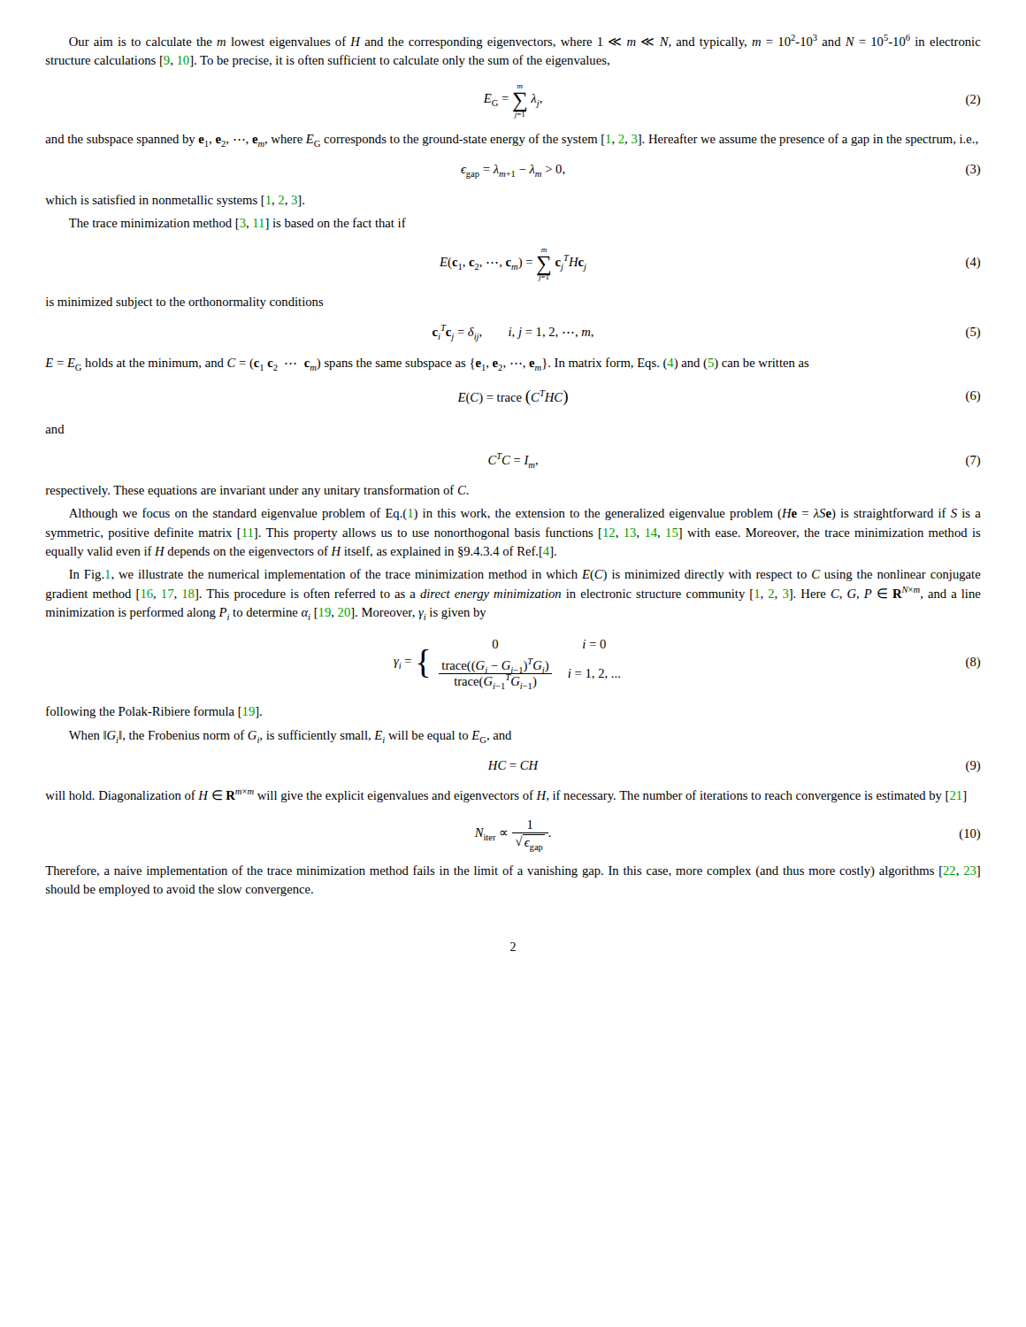Our aim is to calculate the m lowest eigenvalues of H and the corresponding eigenvectors, where 1 ≪ m ≪ N, and typically, m = 102-103 and N = 105-106 in electronic structure calculations [9, 10]. To be precise, it is often sufficient to calculate only the sum of the eigenvalues,
EG = m∑j=1 λj,
(2)
and the subspace spanned by e1, e2, ⋯, em, where EG corresponds to the ground-state energy of the system [1, 2, 3]. Hereafter we assume the presence of a gap in the spectrum, i.e.,
ϵgap = λm+1 − λm > 0,
(3)
which is satisfied in nonmetallic systems [1, 2, 3].
The trace minimization method [3, 11] is based on the fact that if
E(c1, c2, ⋯, cm) = m∑j=1 cjTHcj
(4)
is minimized subject to the orthonormality conditions
ciTcj = δij, i, j = 1, 2, ⋯, m,
(5)
E = EG holds at the minimum, and C = (c1 c2 ⋯ cm) spans the same subspace as {e1, e2, ⋯, em}. In matrix form, Eqs. (4) and (5) can be written as
E(C) = trace (CTHC)
(6)
and
CTC = Im,
(7)
respectively. These equations are invariant under any unitary transformation of C.
Although we focus on the standard eigenvalue problem of Eq.(1) in this work, the extension to the generalized eigenvalue problem (He = λSe) is straightforward if S is a symmetric, positive definite matrix [11]. This property allows us to use nonorthogonal basis functions [12, 13, 14, 15] with ease. Moreover, the trace minimization method is equally valid even if H depends on the eigenvectors of H itself, as explained in §9.4.3.4 of Ref.[4].
In Fig.1, we illustrate the numerical implementation of the trace minimization method in which E(C) is minimized directly with respect to C using the nonlinear conjugate gradient method [16, 17, 18]. This procedure is often referred to as a direct energy minimization in electronic structure community [1, 2, 3]. Here C, G, P ∈ RN×m, and a line minimization is performed along Pi to determine αi [19, 20]. Moreover, γi is given by
γi = {
| 0 | i = 0 |
| trace(( G i − G i −1 ) T G i ) trace( G i −1 T G i −1 ) | i = 1, 2, ... |
(8)
following the Polak-Ribiere formula [19].
When ‖Gi‖, the Frobenius norm of Gi, is sufficiently small, Ei will be equal to EG, and
HC = CH
(9)
will hold. Diagonalization of H ∈ Rm×m will give the explicit eigenvalues and eigenvectors of H, if necessary. The number of iterations to reach convergence is estimated by [21]
Niter ∝ 1 √ϵgap .
(10)
Therefore, a naive implementation of the trace minimization method fails in the limit of a vanishing gap. In this case, more complex (and thus more costly) algorithms [22, 23] should be employed to avoid the slow convergence.
2